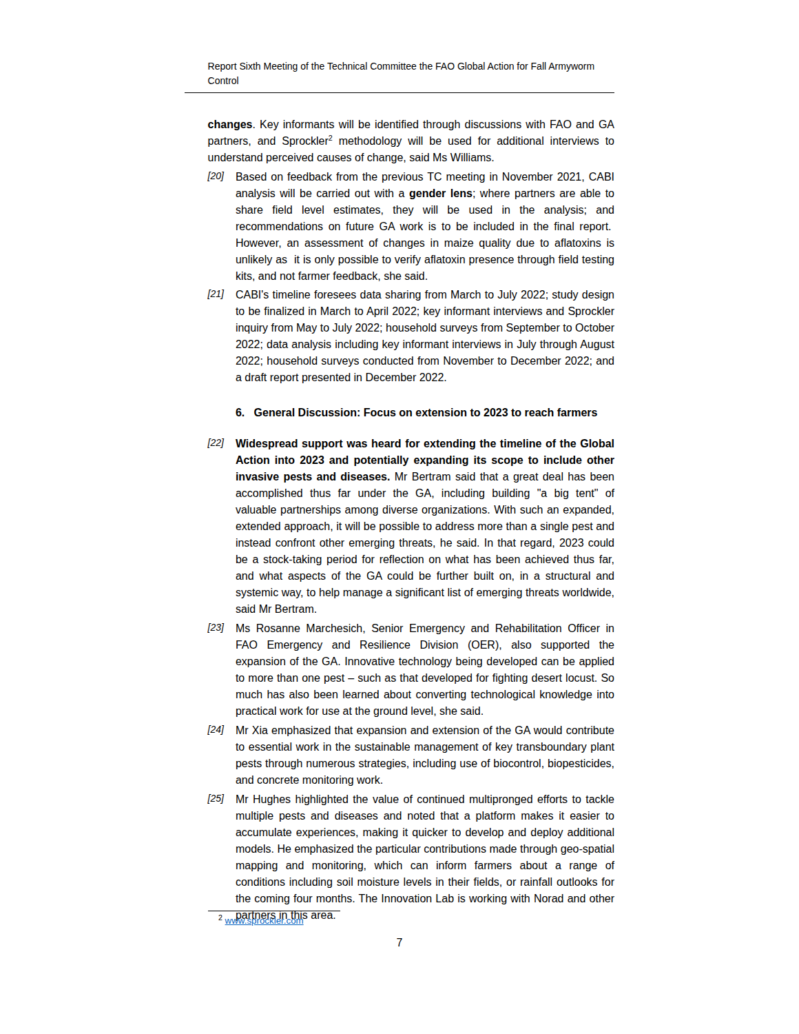Report Sixth Meeting of the Technical Committee the FAO Global Action for Fall Armyworm Control
changes. Key informants will be identified through discussions with FAO and GA partners, and Sprockler2 methodology will be used for additional interviews to understand perceived causes of change, said Ms Williams.
[20] Based on feedback from the previous TC meeting in November 2021, CABI analysis will be carried out with a gender lens; where partners are able to share field level estimates, they will be used in the analysis; and recommendations on future GA work is to be included in the final report. However, an assessment of changes in maize quality due to aflatoxins is unlikely as it is only possible to verify aflatoxin presence through field testing kits, and not farmer feedback, she said.
[21] CABI's timeline foresees data sharing from March to July 2022; study design to be finalized in March to April 2022; key informant interviews and Sprockler inquiry from May to July 2022; household surveys from September to October 2022; data analysis including key informant interviews in July through August 2022; household surveys conducted from November to December 2022; and a draft report presented in December 2022.
6. General Discussion: Focus on extension to 2023 to reach farmers
[22] Widespread support was heard for extending the timeline of the Global Action into 2023 and potentially expanding its scope to include other invasive pests and diseases. Mr Bertram said that a great deal has been accomplished thus far under the GA, including building "a big tent" of valuable partnerships among diverse organizations. With such an expanded, extended approach, it will be possible to address more than a single pest and instead confront other emerging threats, he said. In that regard, 2023 could be a stock-taking period for reflection on what has been achieved thus far, and what aspects of the GA could be further built on, in a structural and systemic way, to help manage a significant list of emerging threats worldwide, said Mr Bertram.
[23] Ms Rosanne Marchesich, Senior Emergency and Rehabilitation Officer in FAO Emergency and Resilience Division (OER), also supported the expansion of the GA. Innovative technology being developed can be applied to more than one pest – such as that developed for fighting desert locust. So much has also been learned about converting technological knowledge into practical work for use at the ground level, she said.
[24] Mr Xia emphasized that expansion and extension of the GA would contribute to essential work in the sustainable management of key transboundary plant pests through numerous strategies, including use of biocontrol, biopesticides, and concrete monitoring work.
[25] Mr Hughes highlighted the value of continued multipronged efforts to tackle multiple pests and diseases and noted that a platform makes it easier to accumulate experiences, making it quicker to develop and deploy additional models. He emphasized the particular contributions made through geo-spatial mapping and monitoring, which can inform farmers about a range of conditions including soil moisture levels in their fields, or rainfall outlooks for the coming four months. The Innovation Lab is working with Norad and other partners in this area.
2 www.sprockler.com
7